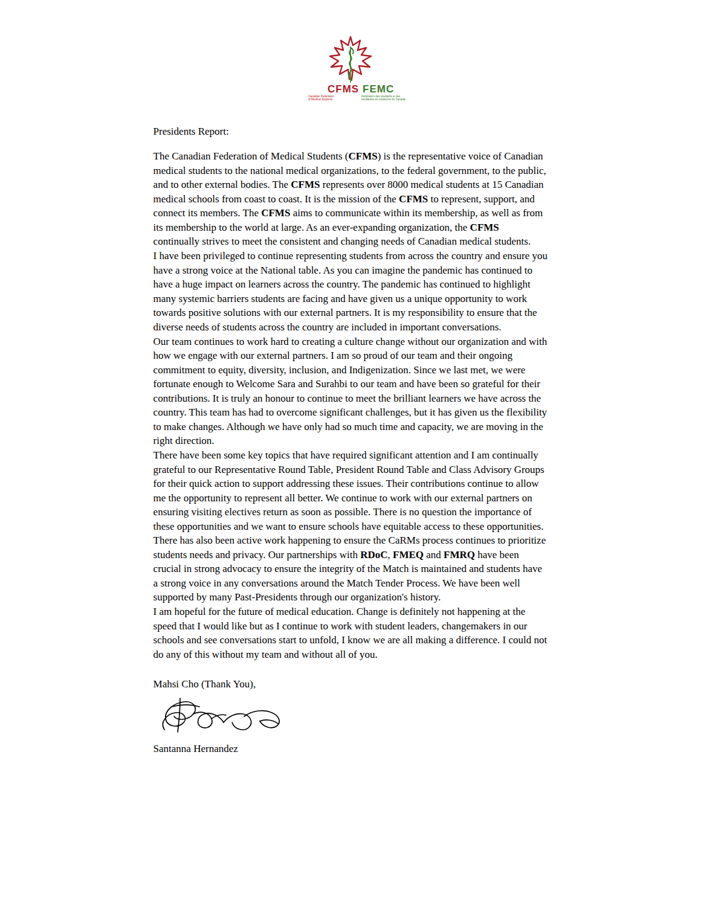CFMS FEMC Canadian Federation of Medical Students Fédération des étudiants et des étudiantes en médecine du Canada
Presidents Report:
The Canadian Federation of Medical Students (CFMS) is the representative voice of Canadian medical students to the national medical organizations, to the federal government, to the public, and to other external bodies. The CFMS represents over 8000 medical students at 15 Canadian medical schools from coast to coast. It is the mission of the CFMS to represent, support, and connect its members. The CFMS aims to communicate within its membership, as well as from its membership to the world at large. As an ever-expanding organization, the CFMS continually strives to meet the consistent and changing needs of Canadian medical students.
I have been privileged to continue representing students from across the country and ensure you have a strong voice at the National table. As you can imagine the pandemic has continued to have a huge impact on learners across the country. The pandemic has continued to highlight many systemic barriers students are facing and have given us a unique opportunity to work towards positive solutions with our external partners. It is my responsibility to ensure that the diverse needs of students across the country are included in important conversations.
Our team continues to work hard to creating a culture change without our organization and with how we engage with our external partners. I am so proud of our team and their ongoing commitment to equity, diversity, inclusion, and Indigenization. Since we last met, we were fortunate enough to Welcome Sara and Surahbi to our team and have been so grateful for their contributions. It is truly an honour to continue to meet the brilliant learners we have across the country. This team has had to overcome significant challenges, but it has given us the flexibility to make changes. Although we have only had so much time and capacity, we are moving in the right direction.
There have been some key topics that have required significant attention and I am continually grateful to our Representative Round Table, President Round Table and Class Advisory Groups for their quick action to support addressing these issues. Their contributions continue to allow me the opportunity to represent all better. We continue to work with our external partners on ensuring visiting electives return as soon as possible. There is no question the importance of these opportunities and we want to ensure schools have equitable access to these opportunities. There has also been active work happening to ensure the CaRMs process continues to prioritize students needs and privacy. Our partnerships with RDoC, FMEQ and FMRQ have been crucial in strong advocacy to ensure the integrity of the Match is maintained and students have a strong voice in any conversations around the Match Tender Process. We have been well supported by many Past-Presidents through our organization's history.
I am hopeful for the future of medical education. Change is definitely not happening at the speed that I would like but as I continue to work with student leaders, changemakers in our schools and see conversations start to unfold, I know we are all making a difference. I could not do any of this without my team and without all of you.
Mahsi Cho (Thank You),
Santanna Hernandez